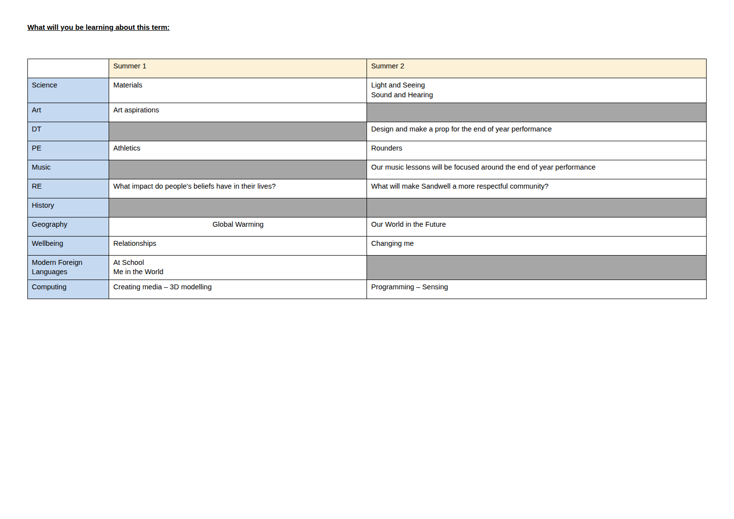What will you be learning about this term:
| | Summer 1 | Summer 2 |
| --- | --- | --- |
| Science | Materials | Light and Seeing Sound and Hearing |
| Art | Art aspirations | |
| DT | | Design and make a prop for the end of year performance |
| PE | Athletics | Rounders |
| Music | | Our music lessons will be focused around the end of year performance |
| RE | What impact do people's beliefs have in their lives? | What will make Sandwell a more respectful community? |
| History | | |
| Geography | Global Warming | Our World in the Future |
| Wellbeing | Relationships | Changing me |
| Modern Foreign Languages | At School Me in the World | |
| Computing | Creating media – 3D modelling | Programming – Sensing |